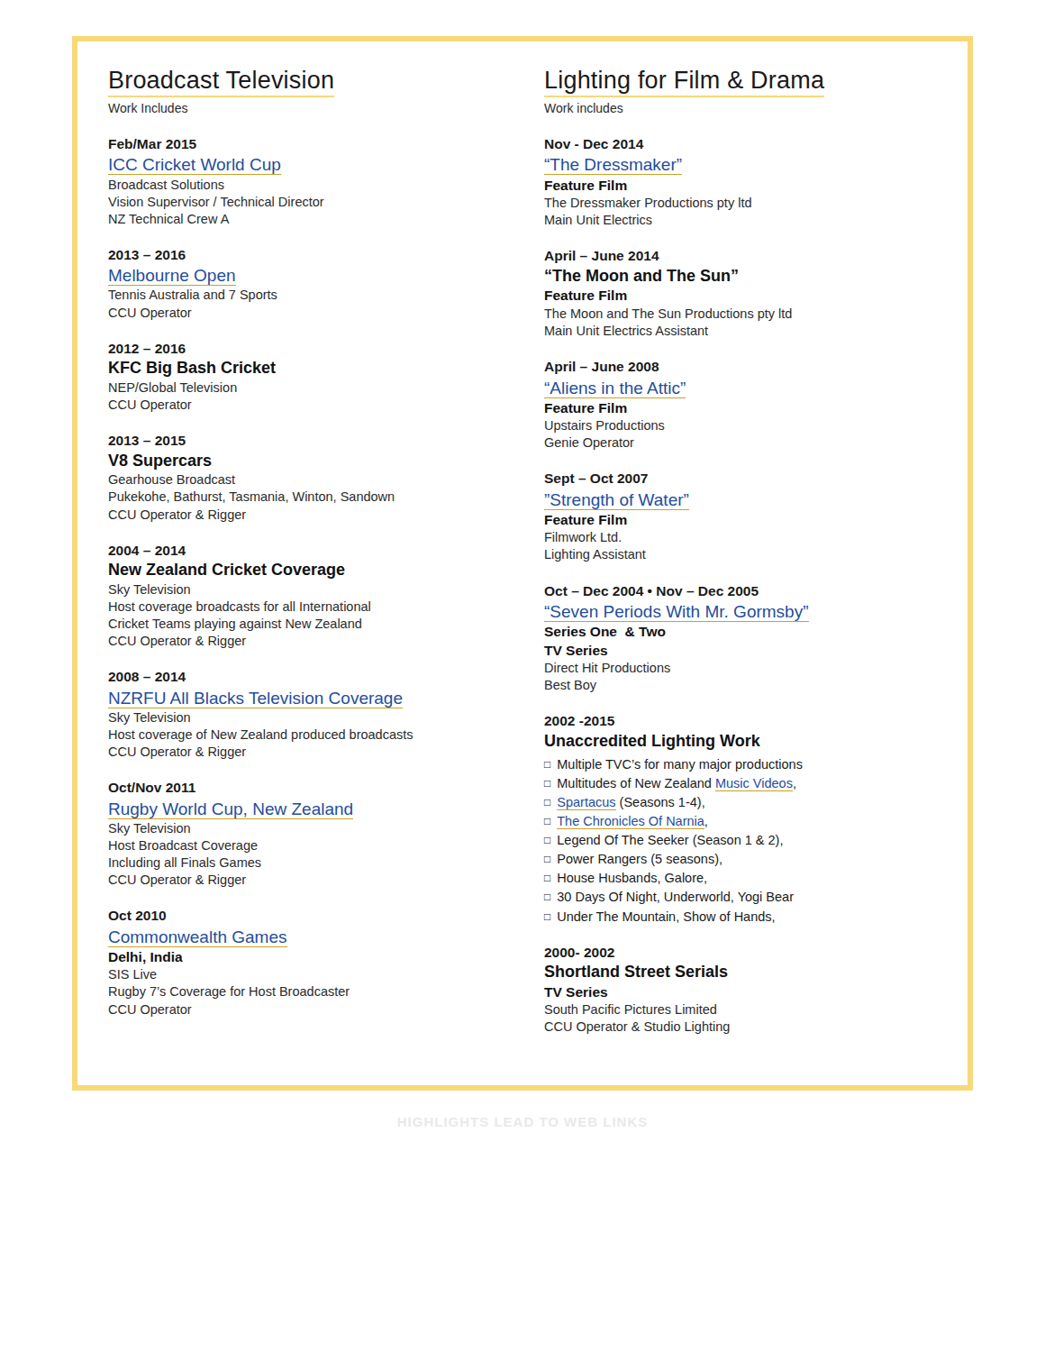Broadcast Television
Work Includes
Feb/Mar 2015
ICC Cricket World Cup
Broadcast Solutions
Vision Supervisor / Technical Director
NZ Technical Crew A
2013 – 2016
Melbourne Open
Tennis Australia and 7 Sports
CCU Operator
2012 – 2016
KFC Big Bash Cricket
NEP/Global Television
CCU Operator
2013 – 2015
V8 Supercars
Gearhouse Broadcast
Pukekohe, Bathurst, Tasmania, Winton, Sandown
CCU Operator & Rigger
2004 – 2014
New Zealand Cricket Coverage
Sky Television
Host coverage broadcasts for all International
Cricket Teams playing against New Zealand
CCU Operator & Rigger
2008 – 2014
NZRFU All Blacks Television Coverage
Sky Television
Host coverage of New Zealand produced broadcasts
CCU Operator & Rigger
Oct/Nov 2011
Rugby World Cup, New Zealand
Sky Television
Host Broadcast Coverage
Including all Finals Games
CCU Operator & Rigger
Oct 2010
Commonwealth Games
Delhi, India
SIS Live
Rugby 7’s Coverage for Host Broadcaster
CCU Operator
Lighting for Film & Drama
Work includes
Nov - Dec 2014
“The Dressmaker”
Feature Film
The Dressmaker Productions pty ltd
Main Unit Electrics
April – June 2014
“The Moon and The Sun”
Feature Film
The Moon and The Sun Productions pty ltd
Main Unit Electrics Assistant
April – June 2008
“Aliens in the Attic”
Feature Film
Upstairs Productions
Genie Operator
Sept – Oct 2007
”Strength of Water”
Feature Film
Filmwork Ltd.
Lighting Assistant
Oct – Dec 2004 • Nov – Dec 2005
“Seven Periods With Mr. Gormsby”
Series One & Two
TV Series
Direct Hit Productions
Best Boy
2002 -2015
Unaccredited Lighting Work
Multiple TVC’s for many major productions
Multitudes of New Zealand Music Videos,
Spartacus (Seasons 1-4),
The Chronicles Of Narnia,
Legend Of The Seeker (Season 1 & 2),
Power Rangers (5 seasons),
House Husbands, Galore,
30 Days Of Night, Underworld, Yogi Bear
Under The Mountain, Show of Hands,
2000- 2002
Shortland Street Serials
TV Series
South Pacific Pictures Limited
CCU Operator & Studio Lighting
HIGHLIGHTS LEAD TO WEB LINKS